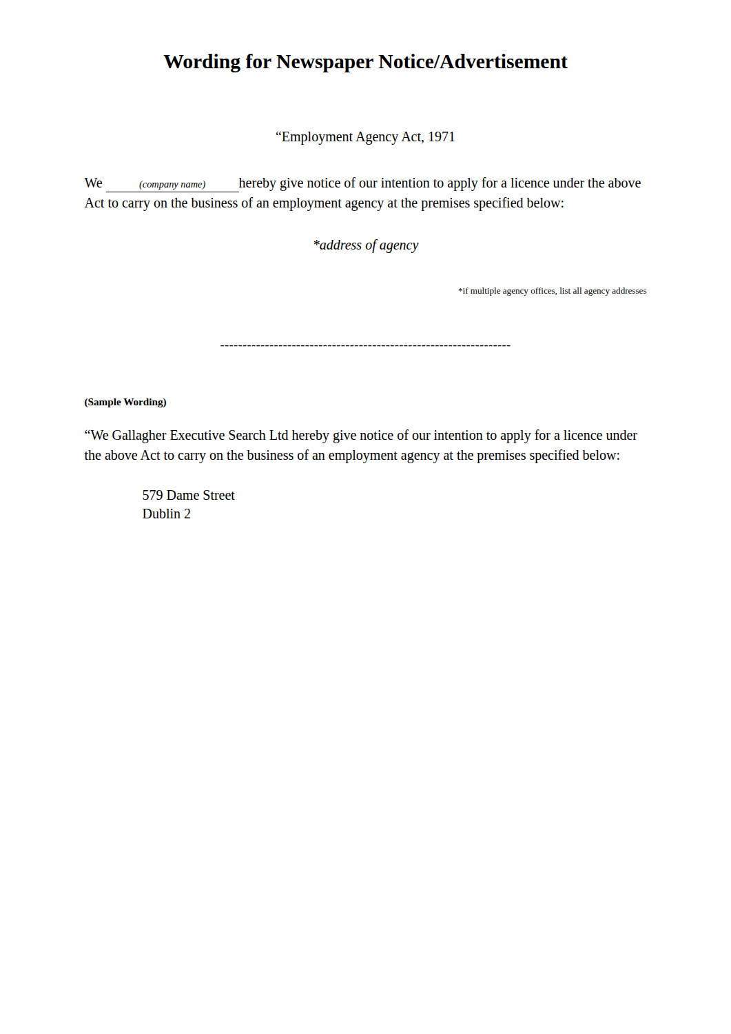Wording for Newspaper Notice/Advertisement
“Employment Agency Act, 1971
We (company name) hereby give notice of our intention to apply for a licence under the above Act to carry on the business of an employment agency at the premises specified below:
*address of agency
*if multiple agency offices, list all agency addresses
-----------------------------------------------------------------
(Sample Wording)
“We Gallagher Executive Search Ltd hereby give notice of our intention to apply for a licence under the above Act to carry on the business of an employment agency at the premises specified below:
579 Dame Street
Dublin 2